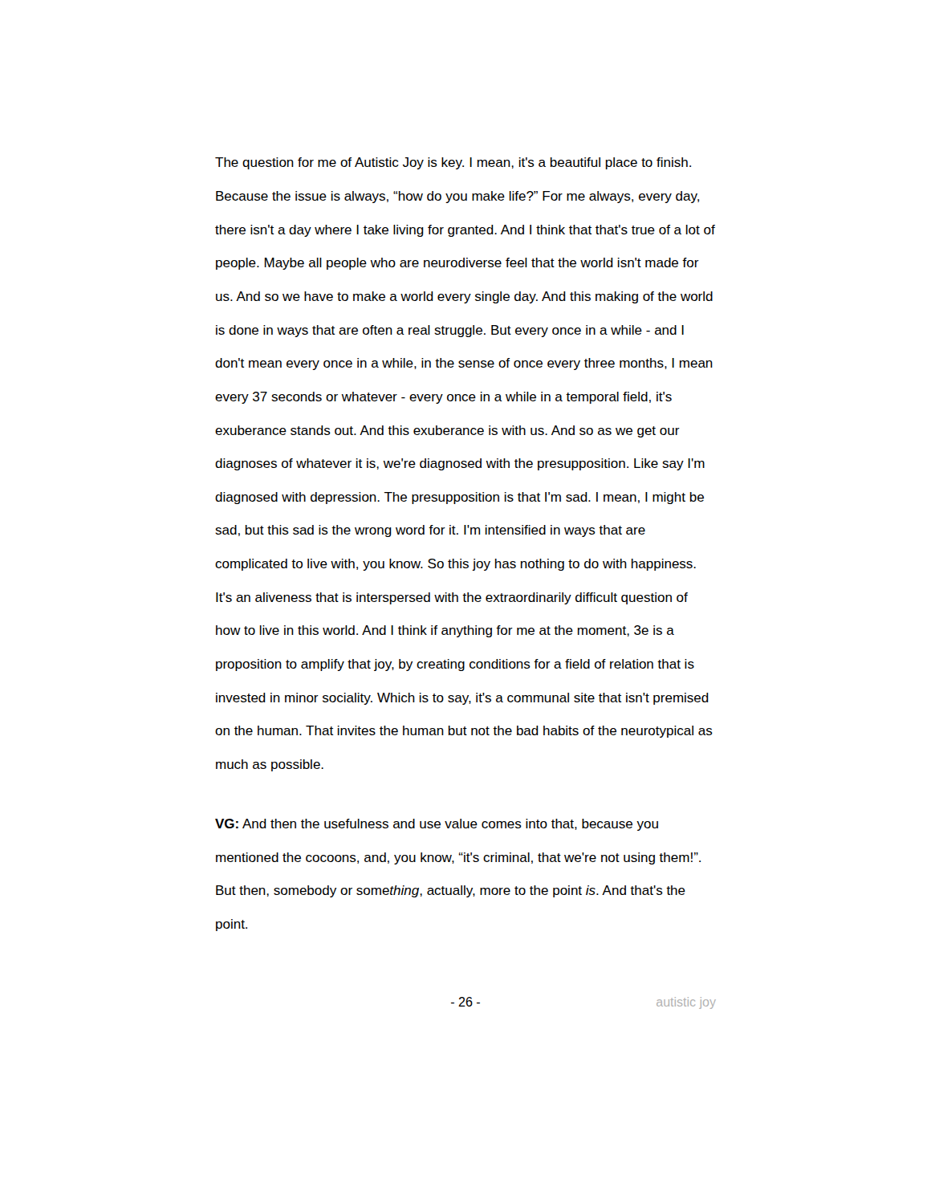The question for me of Autistic Joy is key. I mean, it's a beautiful place to finish. Because the issue is always, “how do you make life?” For me always, every day, there isn't a day where I take living for granted. And I think that that's true of a lot of people. Maybe all people who are neurodiverse feel that the world isn't made for us. And so we have to make a world every single day. And this making of the world is done in ways that are often a real struggle. But every once in a while - and I don't mean every once in a while, in the sense of once every three months, I mean every 37 seconds or whatever - every once in a while in a temporal field, it's exuberance stands out. And this exuberance is with us. And so as we get our diagnoses of whatever it is, we're diagnosed with the presupposition. Like say I'm diagnosed with depression. The presupposition is that I'm sad. I mean, I might be sad, but this sad is the wrong word for it. I'm intensified in ways that are complicated to live with, you know. So this joy has nothing to do with happiness. It's an aliveness that is interspersed with the extraordinarily difficult question of how to live in this world. And I think if anything for me at the moment, 3e is a proposition to amplify that joy, by creating conditions for a field of relation that is invested in minor sociality. Which is to say, it's a communal site that isn't premised on the human. That invites the human but not the bad habits of the neurotypical as much as possible.
VG: And then the usefulness and use value comes into that, because you mentioned the cocoons, and, you know, “it's criminal, that we're not using them!”. But then, somebody or something, actually, more to the point is. And that's the point.
- 26 -
autistic joy